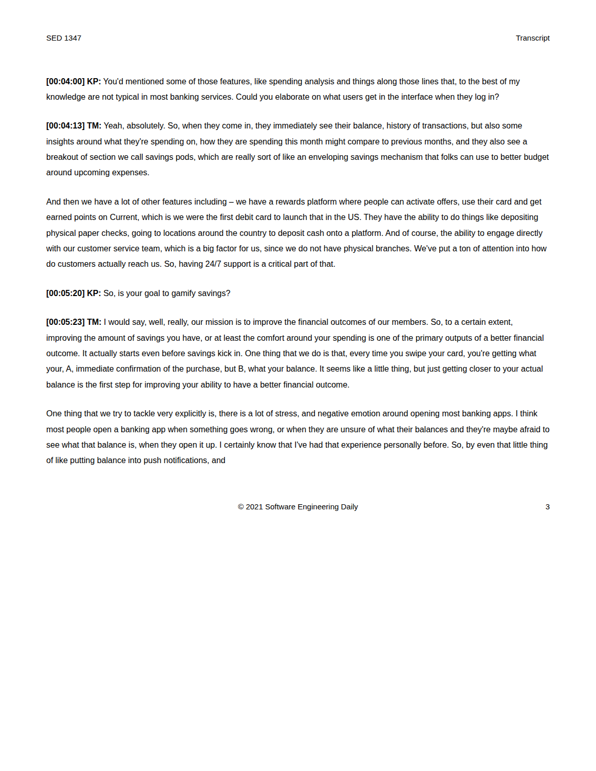SED 1347 Transcript
[00:04:00] KP: You'd mentioned some of those features, like spending analysis and things along those lines that, to the best of my knowledge are not typical in most banking services. Could you elaborate on what users get in the interface when they log in?
[00:04:13] TM: Yeah, absolutely. So, when they come in, they immediately see their balance, history of transactions, but also some insights around what they're spending on, how they are spending this month might compare to previous months, and they also see a breakout of section we call savings pods, which are really sort of like an enveloping savings mechanism that folks can use to better budget around upcoming expenses.
And then we have a lot of other features including – we have a rewards platform where people can activate offers, use their card and get earned points on Current, which is we were the first debit card to launch that in the US. They have the ability to do things like depositing physical paper checks, going to locations around the country to deposit cash onto a platform. And of course, the ability to engage directly with our customer service team, which is a big factor for us, since we do not have physical branches. We've put a ton of attention into how do customers actually reach us. So, having 24/7 support is a critical part of that.
[00:05:20] KP: So, is your goal to gamify savings?
[00:05:23] TM: I would say, well, really, our mission is to improve the financial outcomes of our members. So, to a certain extent, improving the amount of savings you have, or at least the comfort around your spending is one of the primary outputs of a better financial outcome. It actually starts even before savings kick in. One thing that we do is that, every time you swipe your card, you're getting what your, A, immediate confirmation of the purchase, but B, what your balance. It seems like a little thing, but just getting closer to your actual balance is the first step for improving your ability to have a better financial outcome.
One thing that we try to tackle very explicitly is, there is a lot of stress, and negative emotion around opening most banking apps. I think most people open a banking app when something goes wrong, or when they are unsure of what their balances and they're maybe afraid to see what that balance is, when they open it up. I certainly know that I've had that experience personally before. So, by even that little thing of like putting balance into push notifications, and
© 2021 Software Engineering Daily 3